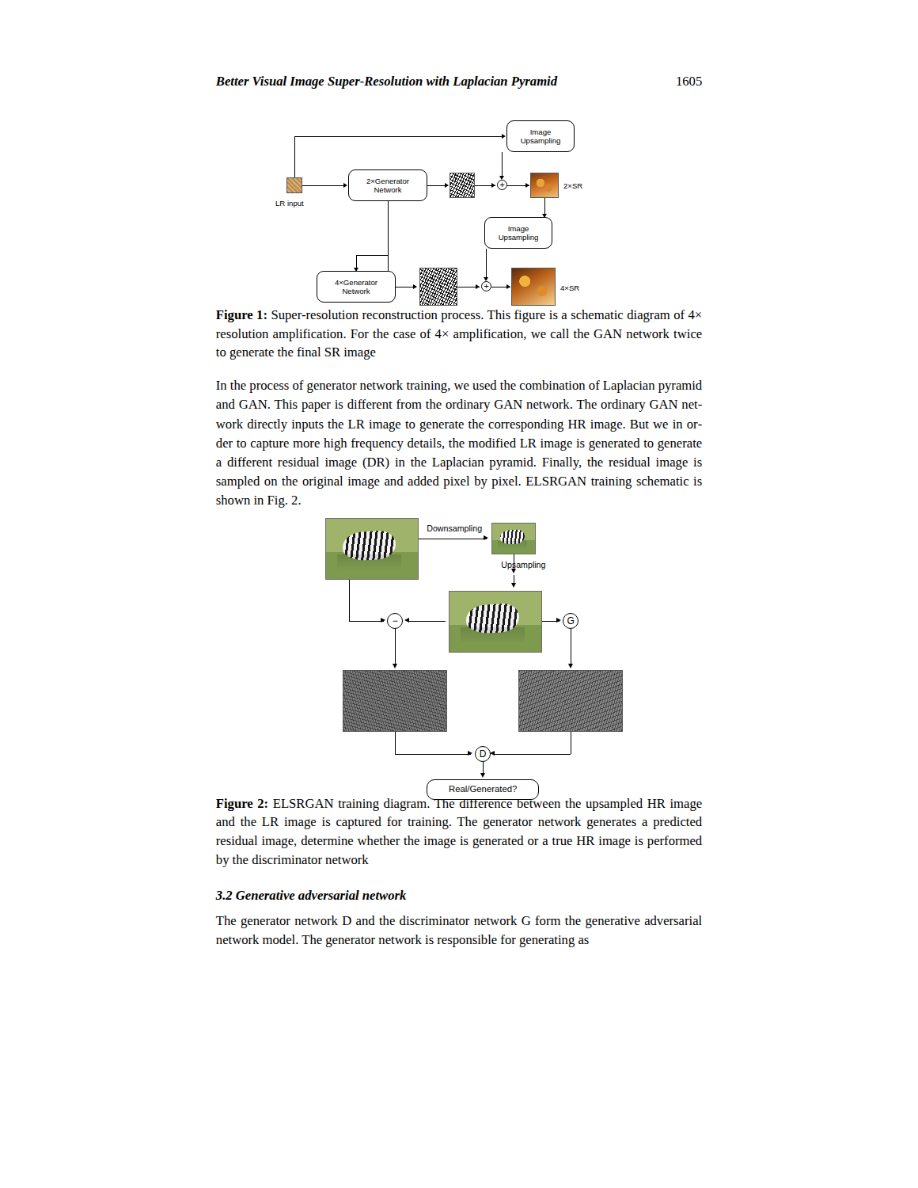Better Visual Image Super-Resolution with Laplacian Pyramid 1605
Image
Upsampling
2×Generator
Network
LR input
+
2×SR
Image
Upsampling
4×Generator
Network
+
4×SR
Figure 1: Super-resolution reconstruction process. This figure is a schematic diagram of 4× resolution amplification. For the case of 4× amplification, we call the GAN network twice to generate the final SR image
In the process of generator network training, we used the combination of Laplacian pyramid and GAN. This paper is different from the ordinary GAN network. The ordinary GAN network directly inputs the LR image to generate the corresponding HR image. But we in order to capture more high frequency details, the modified LR image is generated to generate a different residual image (DR) in the Laplacian pyramid. Finally, the residual image is sampled on the original image and added pixel by pixel. ELSRGAN training schematic is shown in Fig. 2.
Downsampling
Upsampling
−
G
D
Real/Generated?
Figure 2: ELSRGAN training diagram. The difference between the upsampled HR image and the LR image is captured for training. The generator network generates a predicted residual image, determine whether the image is generated or a true HR image is performed by the discriminator network
3.2 Generative adversarial network
The generator network D and the discriminator network G form the generative adversarial network model. The generator network is responsible for generating as